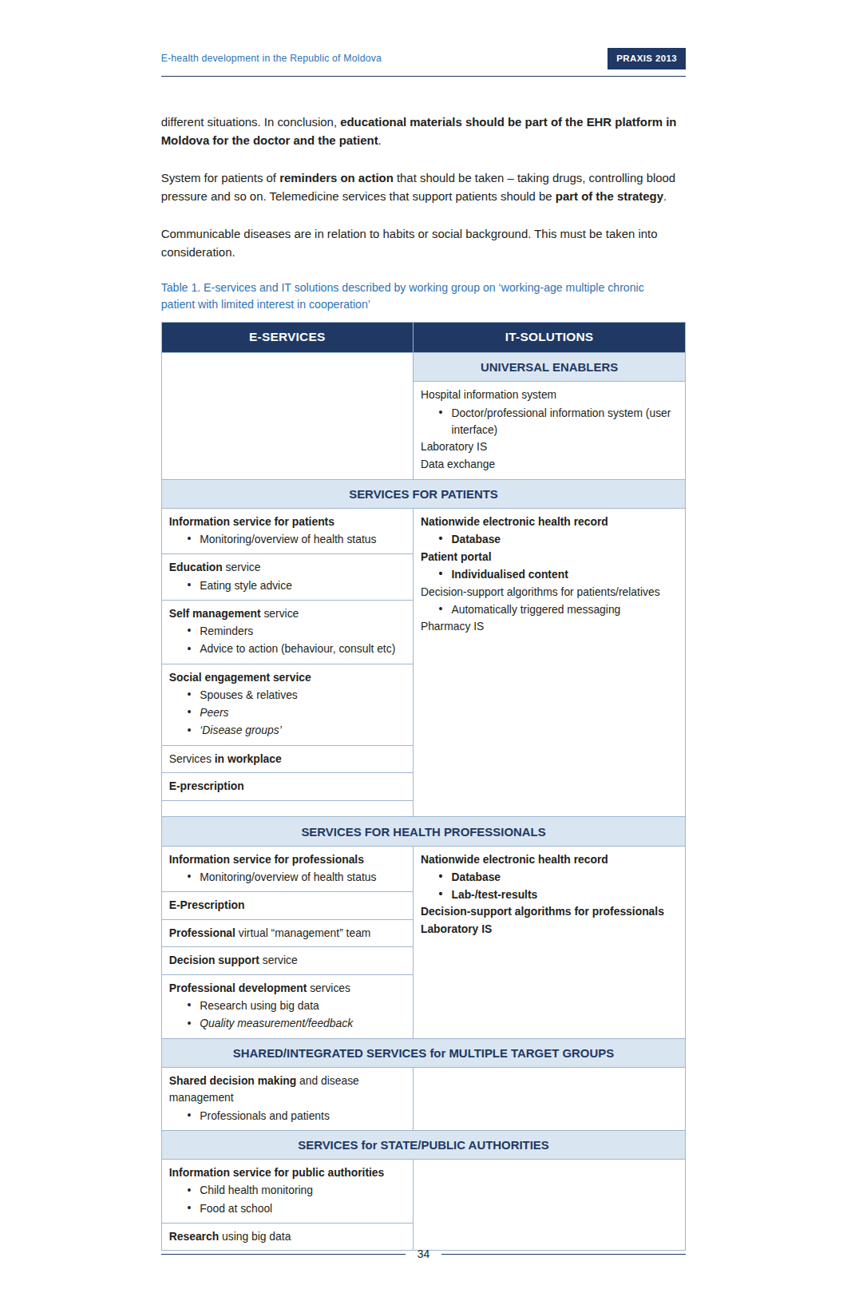E-health development in the Republic of Moldova
PRAXIS 2013
different situations. In conclusion, educational materials should be part of the EHR platform in Moldova for the doctor and the patient.
System for patients of reminders on action that should be taken – taking drugs, controlling blood pressure and so on. Telemedicine services that support patients should be part of the strategy.
Communicable diseases are in relation to habits or social background. This must be taken into consideration.
Table 1. E-services and IT solutions described by working group on ‘working-age multiple chronic patient with limited interest in cooperation’
| E-SERVICES | IT-SOLUTIONS |
| --- | --- |
| | UNIVERSAL ENABLERS |
| Hospital information system Doctor/professional information system (user interface) Laboratory IS Data exchange |
| SERVICES FOR PATIENTS |
| Information service for patients Monitoring/overview of health status | Nationwide electronic health record Database Patient portal Individualised content Decision-support algorithms for patients/relatives Automatically triggered messaging Pharmacy IS |
| Education service Eating style advice |
| Self management service Reminders Advice to action (behaviour, consult etc) |
| Social engagement service Spouses & relatives Peers ‘Disease groups’ |
| Services in workplace |
| E-prescription |
| SERVICES FOR HEALTH PROFESSIONALS |
| Information service for professionals Monitoring/overview of health status | Nationwide electronic health record Database Lab-/test-results Decision-support algorithms for professionals Laboratory IS |
| E-Prescription |
| Professional virtual “management” team |
| Decision support service |
| Professional development services Research using big data Quality measurement/feedback |
| SHARED/INTEGRATED SERVICES for MULTIPLE TARGET GROUPS |
| Shared decision making and disease management Professionals and patients | |
| SERVICES for STATE/PUBLIC AUTHORITIES |
| Information service for public authorities Child health monitoring Food at school | |
| Research using big data |
34